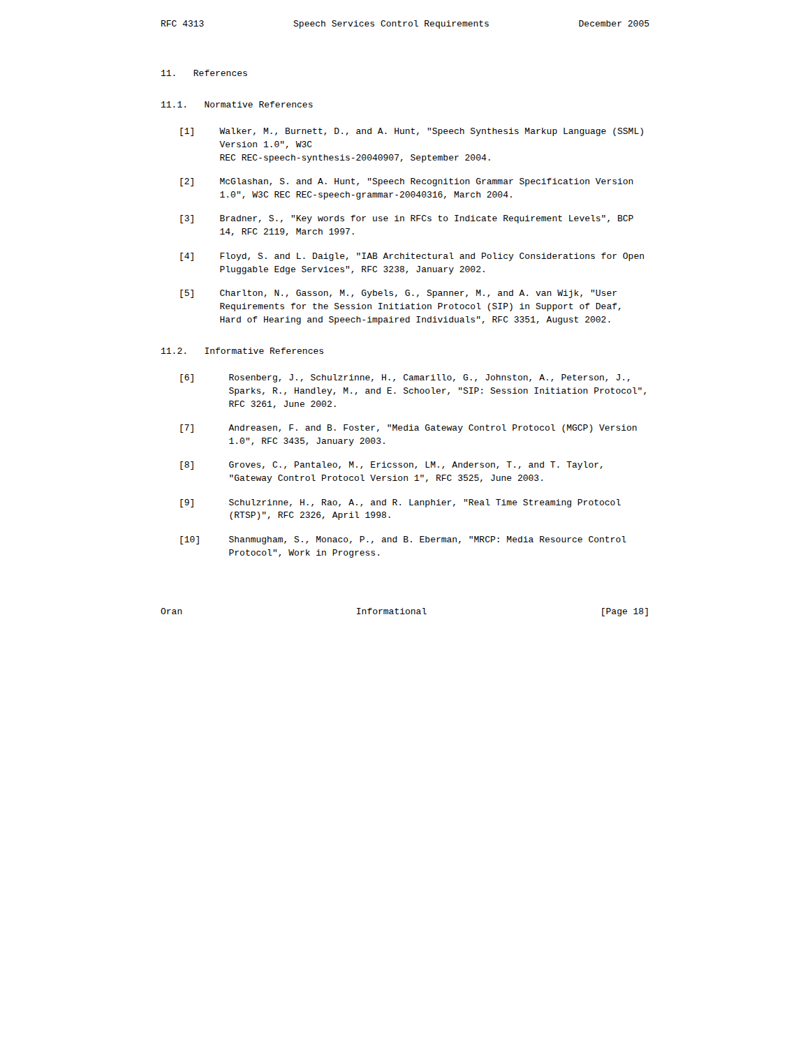RFC 4313 Speech Services Control Requirements December 2005
11. References
11.1. Normative References
[1]
Walker, M., Burnett, D., and A. Hunt, "Speech Synthesis Markup Language (SSML) Version 1.0", W3C
REC REC-speech-synthesis-20040907, September 2004.
[2]
McGlashan, S. and A. Hunt, "Speech Recognition Grammar Specification Version 1.0", W3C REC REC-speech-grammar-20040316, March 2004.
[3]
Bradner, S., "Key words for use in RFCs to Indicate Requirement Levels", BCP 14, RFC 2119, March 1997.
[4]
Floyd, S. and L. Daigle, "IAB Architectural and Policy Considerations for Open Pluggable Edge Services", RFC 3238, January 2002.
[5]
Charlton, N., Gasson, M., Gybels, G., Spanner, M., and A. van Wijk, "User Requirements for the Session Initiation Protocol (SIP) in Support of Deaf, Hard of Hearing and Speech-impaired Individuals", RFC 3351, August 2002.
11.2. Informative References
[6]
Rosenberg, J., Schulzrinne, H., Camarillo, G., Johnston, A., Peterson, J., Sparks, R., Handley, M., and E. Schooler, "SIP: Session Initiation Protocol", RFC 3261, June 2002.
[7]
Andreasen, F. and B. Foster, "Media Gateway Control Protocol (MGCP) Version 1.0", RFC 3435, January 2003.
[8]
Groves, C., Pantaleo, M., Ericsson, LM., Anderson, T., and T. Taylor, "Gateway Control Protocol Version 1", RFC 3525, June 2003.
[9]
Schulzrinne, H., Rao, A., and R. Lanphier, "Real Time Streaming Protocol (RTSP)", RFC 2326, April 1998.
[10]
Shanmugham, S., Monaco, P., and B. Eberman, "MRCP: Media Resource Control Protocol", Work in Progress.
Oran Informational [Page 18]